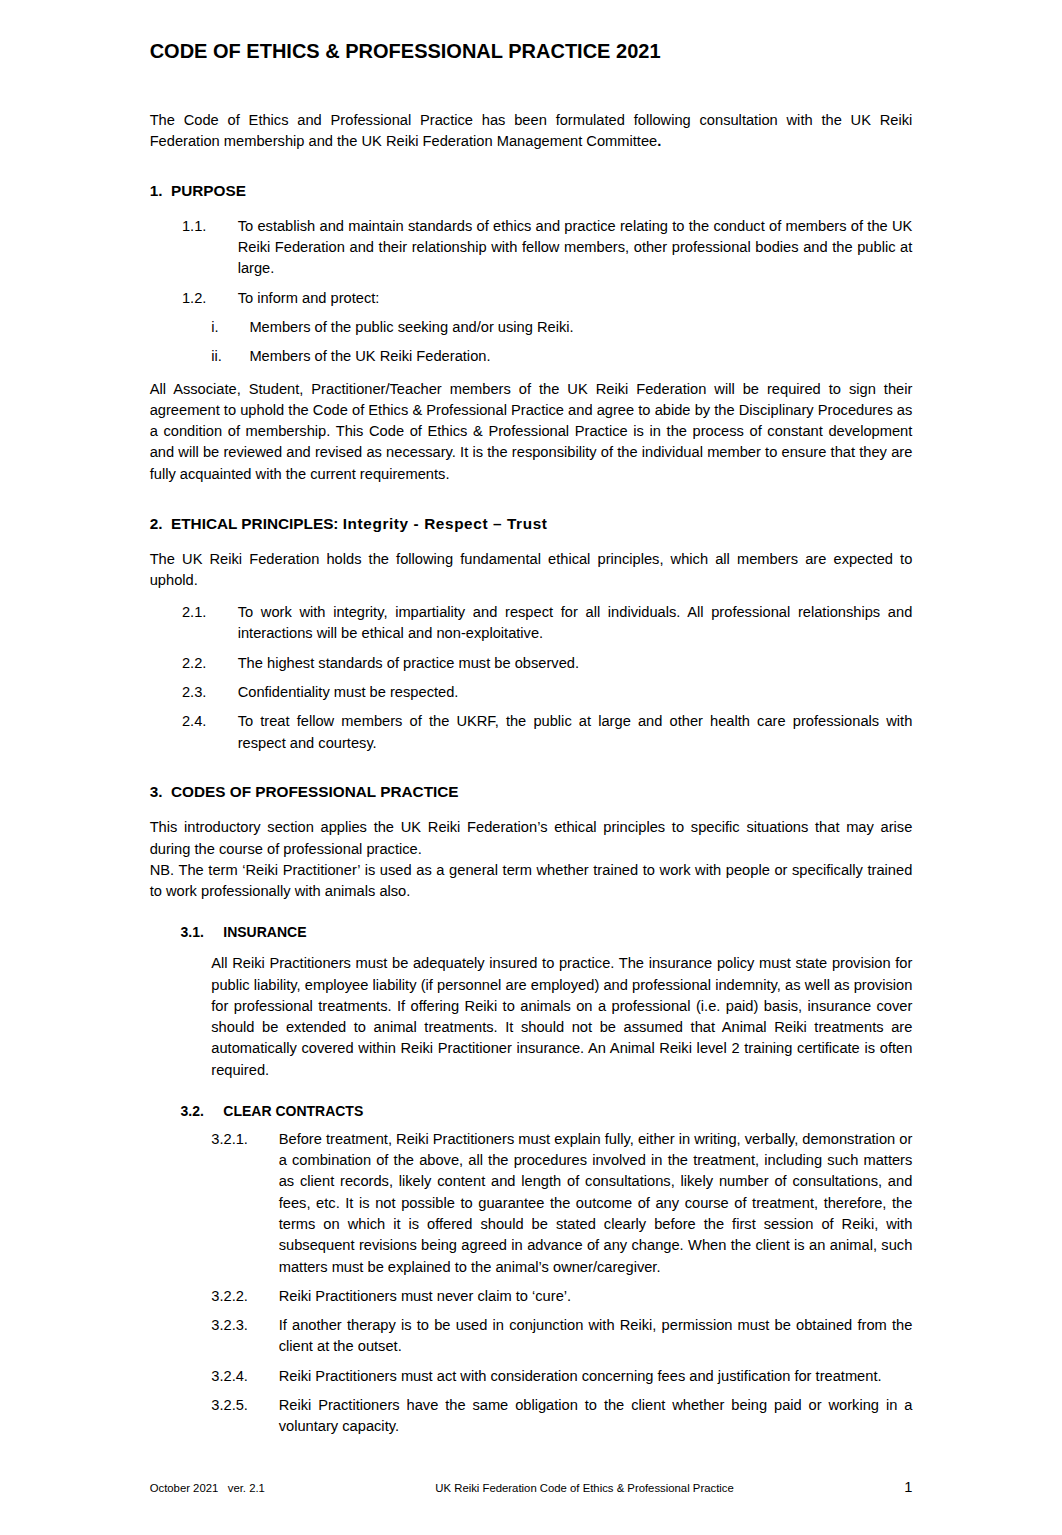CODE OF ETHICS & PROFESSIONAL PRACTICE 2021
The Code of Ethics and Professional Practice has been formulated following consultation with the UK Reiki Federation membership and the UK Reiki Federation Management Committee.
1. PURPOSE
1.1. To establish and maintain standards of ethics and practice relating to the conduct of members of the UK Reiki Federation and their relationship with fellow members, other professional bodies and the public at large.
1.2. To inform and protect:
i. Members of the public seeking and/or using Reiki.
ii. Members of the UK Reiki Federation.
All Associate, Student, Practitioner/Teacher members of the UK Reiki Federation will be required to sign their agreement to uphold the Code of Ethics & Professional Practice and agree to abide by the Disciplinary Procedures as a condition of membership. This Code of Ethics & Professional Practice is in the process of constant development and will be reviewed and revised as necessary. It is the responsibility of the individual member to ensure that they are fully acquainted with the current requirements.
2. ETHICAL PRINCIPLES: Integrity - Respect – Trust
The UK Reiki Federation holds the following fundamental ethical principles, which all members are expected to uphold.
2.1. To work with integrity, impartiality and respect for all individuals. All professional relationships and interactions will be ethical and non-exploitative.
2.2. The highest standards of practice must be observed.
2.3. Confidentiality must be respected.
2.4. To treat fellow members of the UKRF, the public at large and other health care professionals with respect and courtesy.
3. CODES OF PROFESSIONAL PRACTICE
This introductory section applies the UK Reiki Federation’s ethical principles to specific situations that may arise during the course of professional practice.
NB. The term ‘Reiki Practitioner’ is used as a general term whether trained to work with people or specifically trained to work professionally with animals also.
3.1. INSURANCE
All Reiki Practitioners must be adequately insured to practice. The insurance policy must state provision for public liability, employee liability (if personnel are employed) and professional indemnity, as well as provision for professional treatments. If offering Reiki to animals on a professional (i.e. paid) basis, insurance cover should be extended to animal treatments. It should not be assumed that Animal Reiki treatments are automatically covered within Reiki Practitioner insurance. An Animal Reiki level 2 training certificate is often required.
3.2. CLEAR CONTRACTS
3.2.1. Before treatment, Reiki Practitioners must explain fully, either in writing, verbally, demonstration or a combination of the above, all the procedures involved in the treatment, including such matters as client records, likely content and length of consultations, likely number of consultations, and fees, etc. It is not possible to guarantee the outcome of any course of treatment, therefore, the terms on which it is offered should be stated clearly before the first session of Reiki, with subsequent revisions being agreed in advance of any change. When the client is an animal, such matters must be explained to the animal’s owner/caregiver.
3.2.2. Reiki Practitioners must never claim to ‘cure’.
3.2.3. If another therapy is to be used in conjunction with Reiki, permission must be obtained from the client at the outset.
3.2.4. Reiki Practitioners must act with consideration concerning fees and justification for treatment.
3.2.5. Reiki Practitioners have the same obligation to the client whether being paid or working in a voluntary capacity.
October 2021 ver. 2.1 UK Reiki Federation Code of Ethics & Professional Practice 1